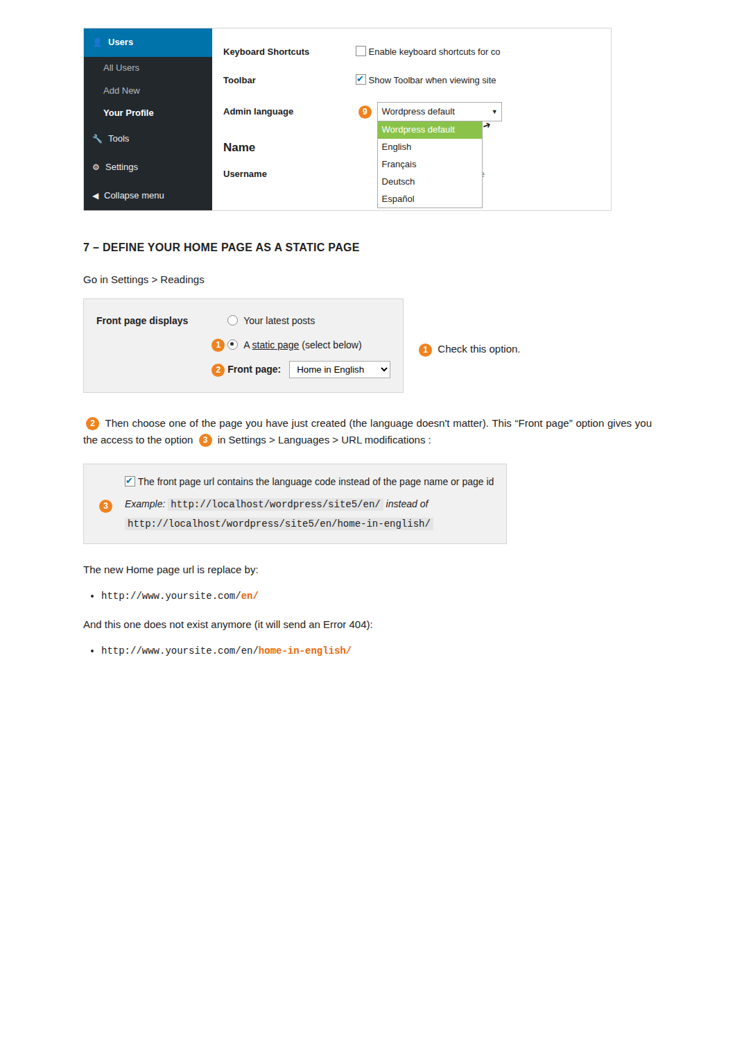👤 Users
All Users
Add New
Your Profile
🔧 Tools
⚙ Settings
◀ Collapse menu
| Keyboard Shortcuts | Enable keyboard shortcuts for co mments |
| Toolbar | Show Toolbar when viewing site |
| Admin language | 9 Wordpress default ▼ ➔ Wordpress default English Français Deutsch Español |
Name
| Username | christelle |
7 – DEFINE YOUR HOME PAGE AS A STATIC PAGE
Go in Settings > Readings
| Front page displays | | Your latest posts |
| 1 | A static page (select below) |
| 2 | Front page: Home in English |
1 Check this option.
2 Then choose one of the page you have just created (the language doesn't matter). This “Front page” option gives you the access to the option 3 in Settings > Languages > URL modifications :
3
The front page url contains the language code instead of the page name or page id
Example: http://localhost/wordpress/site5/en/ instead of
http://localhost/wordpress/site5/en/home-in-english/
The new Home page url is replace by:
http://www.yoursite.com/en/
And this one does not exist anymore (it will send an Error 404):
http://www.yoursite.com/en/home-in-english/